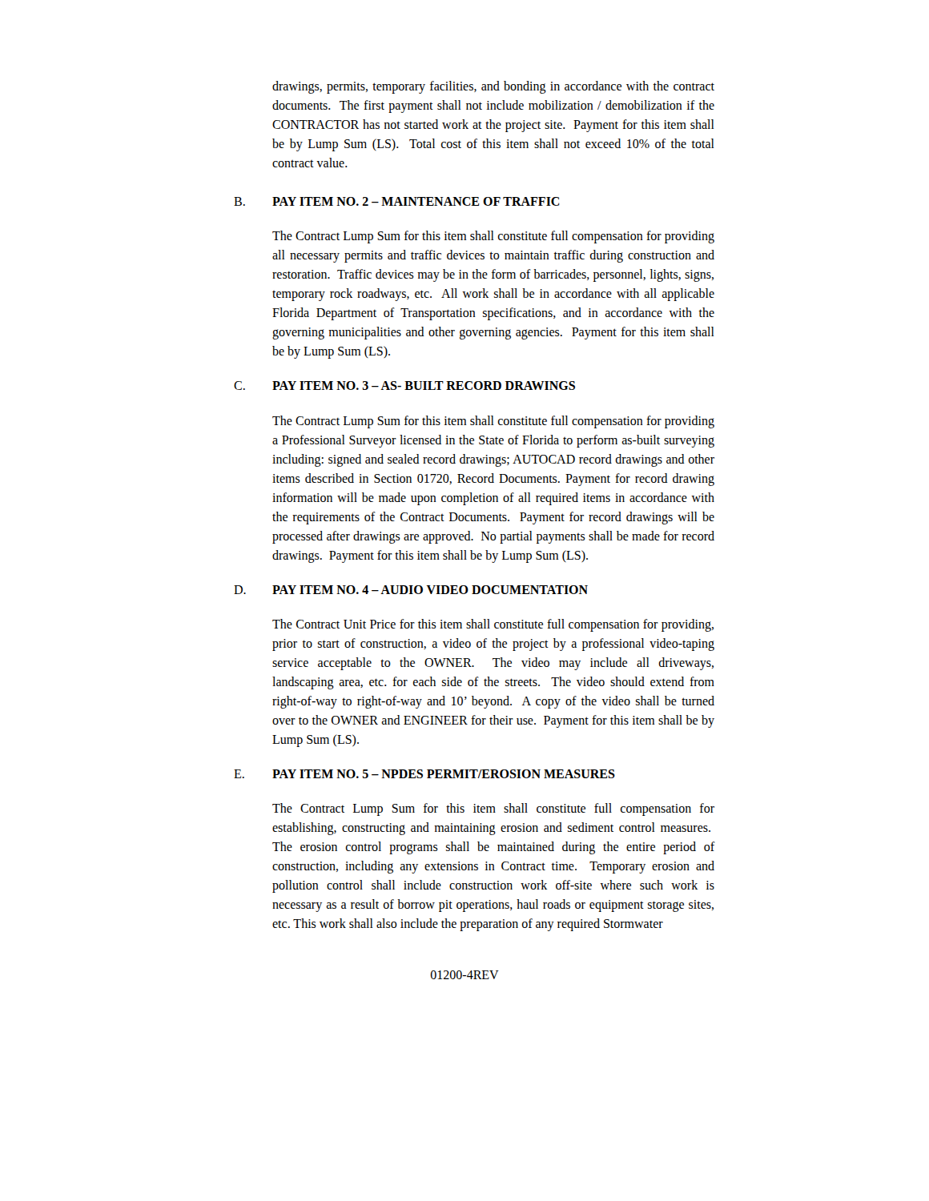drawings, permits, temporary facilities, and bonding in accordance with the contract documents. The first payment shall not include mobilization / demobilization if the CONTRACTOR has not started work at the project site. Payment for this item shall be by Lump Sum (LS). Total cost of this item shall not exceed 10% of the total contract value.
B. Pay Item No. 2 – Maintenance of Traffic
The Contract Lump Sum for this item shall constitute full compensation for providing all necessary permits and traffic devices to maintain traffic during construction and restoration. Traffic devices may be in the form of barricades, personnel, lights, signs, temporary rock roadways, etc. All work shall be in accordance with all applicable Florida Department of Transportation specifications, and in accordance with the governing municipalities and other governing agencies. Payment for this item shall be by Lump Sum (LS).
C. Pay Item No. 3 – As- Built Record Drawings
The Contract Lump Sum for this item shall constitute full compensation for providing a Professional Surveyor licensed in the State of Florida to perform as-built surveying including: signed and sealed record drawings; AUTOCAD record drawings and other items described in Section 01720, Record Documents. Payment for record drawing information will be made upon completion of all required items in accordance with the requirements of the Contract Documents. Payment for record drawings will be processed after drawings are approved. No partial payments shall be made for record drawings. Payment for this item shall be by Lump Sum (LS).
D. Pay Item No. 4 – Audio Video Documentation
The Contract Unit Price for this item shall constitute full compensation for providing, prior to start of construction, a video of the project by a professional video-taping service acceptable to the OWNER. The video may include all driveways, landscaping area, etc. for each side of the streets. The video should extend from right-of-way to right-of-way and 10’ beyond. A copy of the video shall be turned over to the OWNER and ENGINEER for their use. Payment for this item shall be by Lump Sum (LS).
E. Pay Item No. 5 – NPDES Permit/Erosion Measures
The Contract Lump Sum for this item shall constitute full compensation for establishing, constructing and maintaining erosion and sediment control measures. The erosion control programs shall be maintained during the entire period of construction, including any extensions in Contract time. Temporary erosion and pollution control shall include construction work off-site where such work is necessary as a result of borrow pit operations, haul roads or equipment storage sites, etc. This work shall also include the preparation of any required Stormwater
01200-4REV